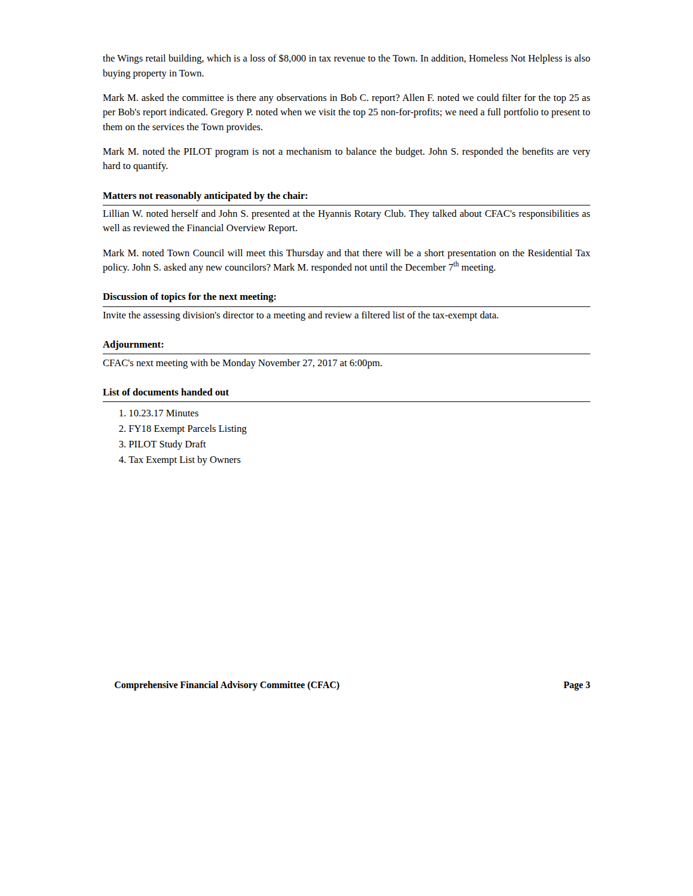the Wings retail building, which is a loss of $8,000 in tax revenue to the Town. In addition, Homeless Not Helpless is also buying property in Town.
Mark M. asked the committee is there any observations in Bob C. report? Allen F. noted we could filter for the top 25 as per Bob's report indicated. Gregory P. noted when we visit the top 25 non-for-profits; we need a full portfolio to present to them on the services the Town provides.
Mark M. noted the PILOT program is not a mechanism to balance the budget. John S. responded the benefits are very hard to quantify.
Matters not reasonably anticipated by the chair:
Lillian W. noted herself and John S. presented at the Hyannis Rotary Club. They talked about CFAC's responsibilities as well as reviewed the Financial Overview Report.
Mark M. noted Town Council will meet this Thursday and that there will be a short presentation on the Residential Tax policy. John S. asked any new councilors? Mark M. responded not until the December 7th meeting.
Discussion of topics for the next meeting:
Invite the assessing division's director to a meeting and review a filtered list of the tax-exempt data.
Adjournment:
CFAC's next meeting with be Monday November 27, 2017 at 6:00pm.
List of documents handed out
10.23.17 Minutes
FY18 Exempt Parcels Listing
PILOT Study Draft
Tax Exempt List by Owners
Comprehensive Financial Advisory Committee (CFAC) Page 3